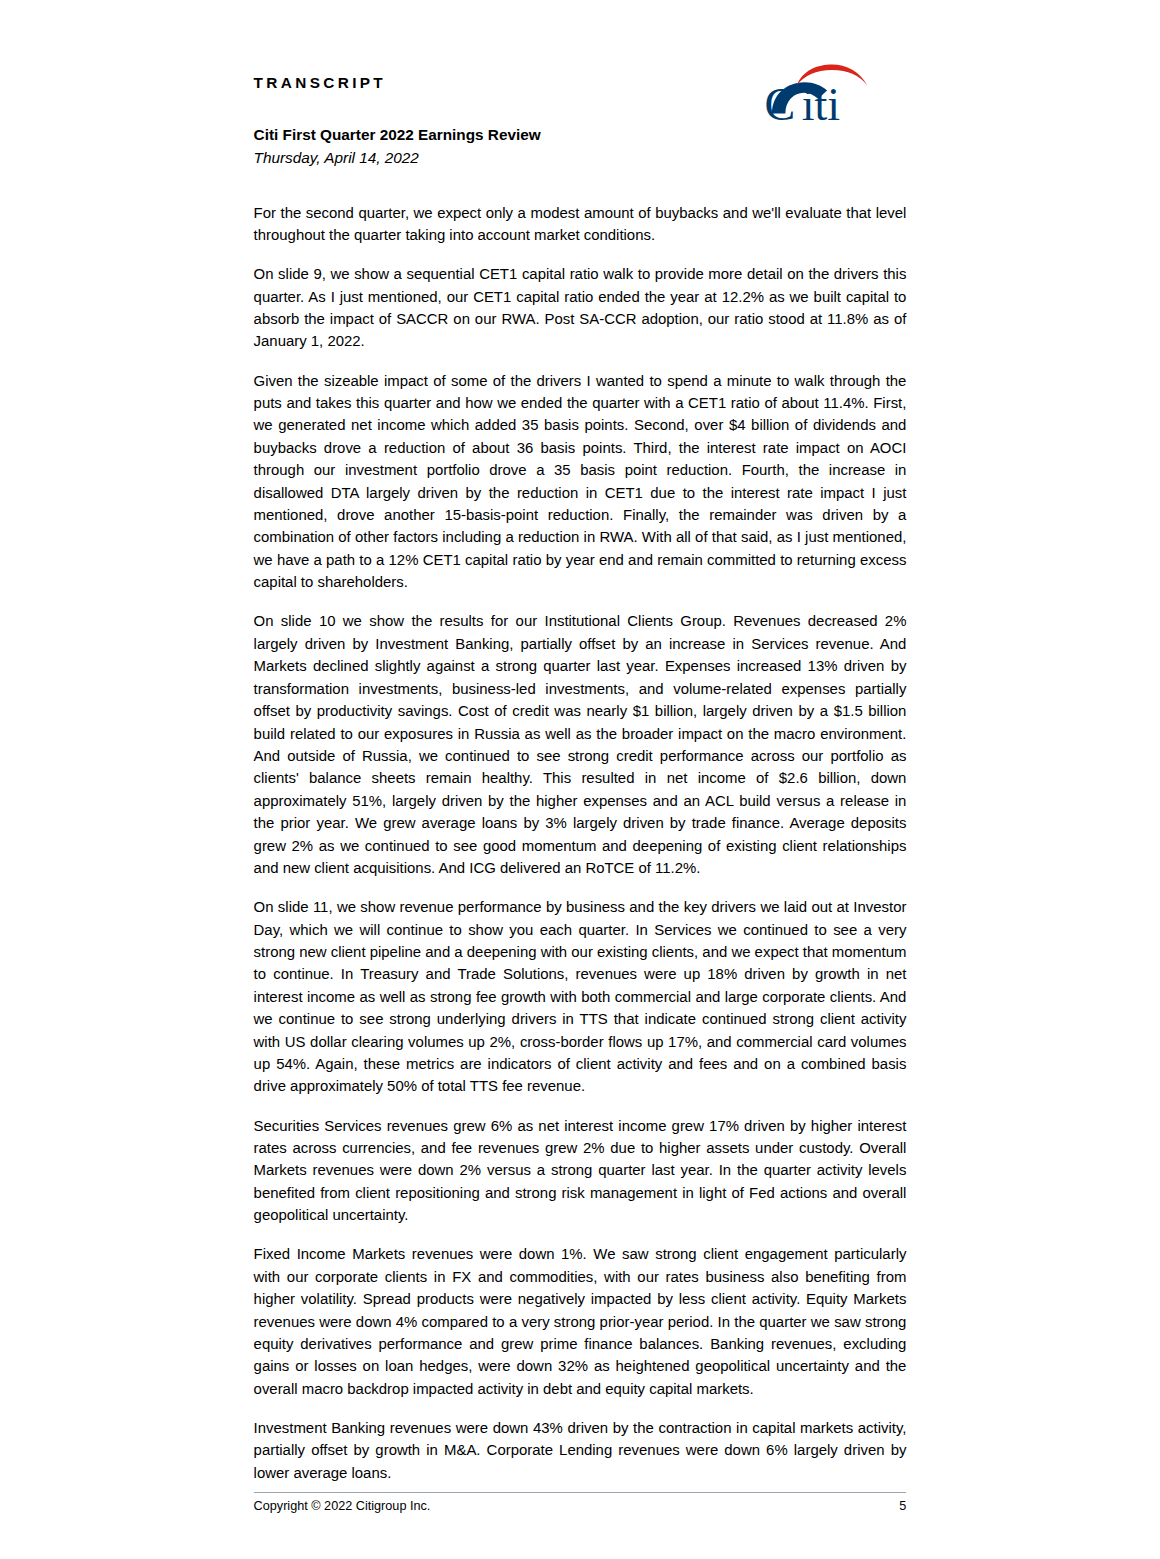TRANSCRIPT
Citi First Quarter 2022 Earnings Review
Thursday, April 14, 2022
C iti
For the second quarter, we expect only a modest amount of buybacks and we'll evaluate that level throughout the quarter taking into account market conditions.
On slide 9, we show a sequential CET1 capital ratio walk to provide more detail on the drivers this quarter. As I just mentioned, our CET1 capital ratio ended the year at 12.2% as we built capital to absorb the impact of SACCR on our RWA. Post SA-CCR adoption, our ratio stood at 11.8% as of January 1, 2022.
Given the sizeable impact of some of the drivers I wanted to spend a minute to walk through the puts and takes this quarter and how we ended the quarter with a CET1 ratio of about 11.4%. First, we generated net income which added 35 basis points. Second, over $4 billion of dividends and buybacks drove a reduction of about 36 basis points. Third, the interest rate impact on AOCI through our investment portfolio drove a 35 basis point reduction. Fourth, the increase in disallowed DTA largely driven by the reduction in CET1 due to the interest rate impact I just mentioned, drove another 15-basis-point reduction. Finally, the remainder was driven by a combination of other factors including a reduction in RWA. With all of that said, as I just mentioned, we have a path to a 12% CET1 capital ratio by year end and remain committed to returning excess capital to shareholders.
On slide 10 we show the results for our Institutional Clients Group. Revenues decreased 2% largely driven by Investment Banking, partially offset by an increase in Services revenue. And Markets declined slightly against a strong quarter last year. Expenses increased 13% driven by transformation investments, business-led investments, and volume-related expenses partially offset by productivity savings. Cost of credit was nearly $1 billion, largely driven by a $1.5 billion build related to our exposures in Russia as well as the broader impact on the macro environment. And outside of Russia, we continued to see strong credit performance across our portfolio as clients' balance sheets remain healthy. This resulted in net income of $2.6 billion, down approximately 51%, largely driven by the higher expenses and an ACL build versus a release in the prior year. We grew average loans by 3% largely driven by trade finance. Average deposits grew 2% as we continued to see good momentum and deepening of existing client relationships and new client acquisitions. And ICG delivered an RoTCE of 11.2%.
On slide 11, we show revenue performance by business and the key drivers we laid out at Investor Day, which we will continue to show you each quarter. In Services we continued to see a very strong new client pipeline and a deepening with our existing clients, and we expect that momentum to continue. In Treasury and Trade Solutions, revenues were up 18% driven by growth in net interest income as well as strong fee growth with both commercial and large corporate clients. And we continue to see strong underlying drivers in TTS that indicate continued strong client activity with US dollar clearing volumes up 2%, cross-border flows up 17%, and commercial card volumes up 54%. Again, these metrics are indicators of client activity and fees and on a combined basis drive approximately 50% of total TTS fee revenue.
Securities Services revenues grew 6% as net interest income grew 17% driven by higher interest rates across currencies, and fee revenues grew 2% due to higher assets under custody. Overall Markets revenues were down 2% versus a strong quarter last year. In the quarter activity levels benefited from client repositioning and strong risk management in light of Fed actions and overall geopolitical uncertainty.
Fixed Income Markets revenues were down 1%. We saw strong client engagement particularly with our corporate clients in FX and commodities, with our rates business also benefiting from higher volatility. Spread products were negatively impacted by less client activity. Equity Markets revenues were down 4% compared to a very strong prior-year period. In the quarter we saw strong equity derivatives performance and grew prime finance balances. Banking revenues, excluding gains or losses on loan hedges, were down 32% as heightened geopolitical uncertainty and the overall macro backdrop impacted activity in debt and equity capital markets.
Investment Banking revenues were down 43% driven by the contraction in capital markets activity, partially offset by growth in M&A. Corporate Lending revenues were down 6% largely driven by lower average loans.
Copyright © 2022 Citigroup Inc. 5